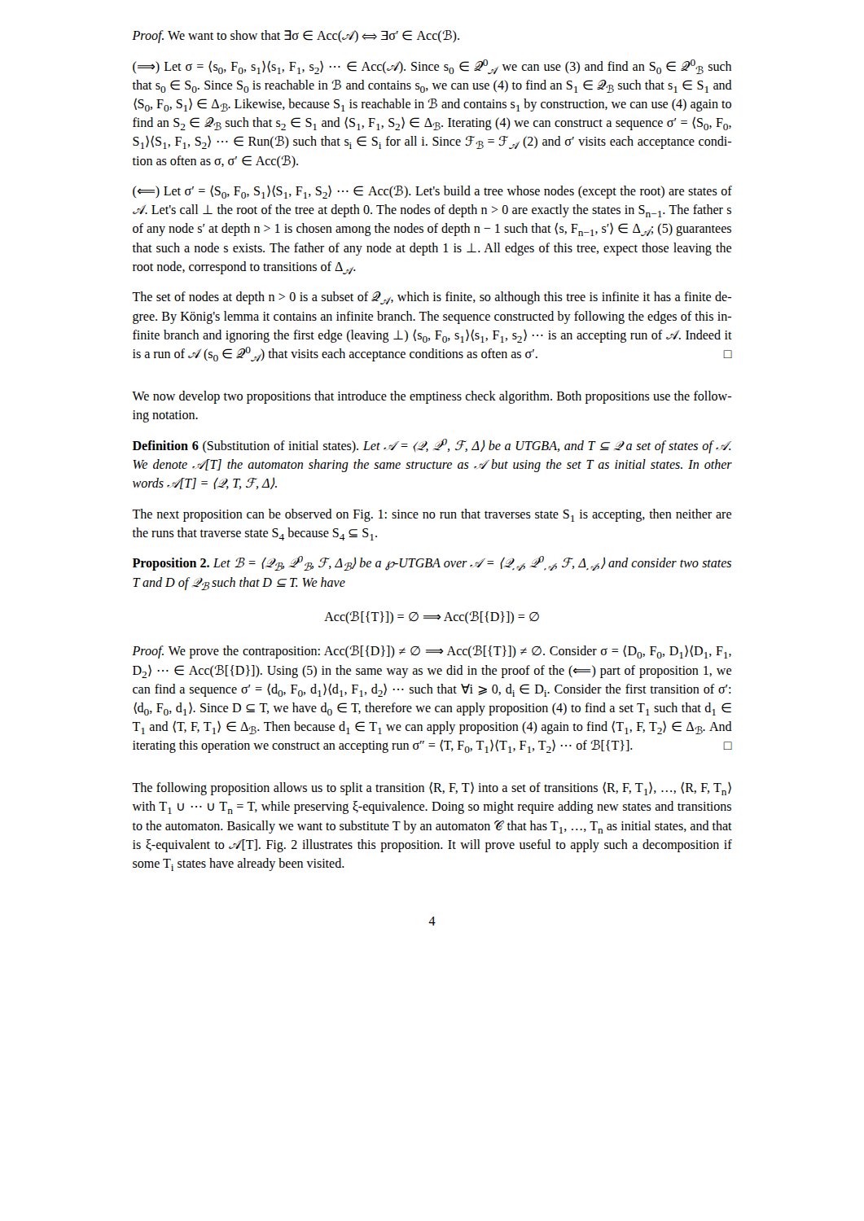Proof. We want to show that ∃σ ∈ Acc(𝒜) ⟺ ∃σ′ ∈ Acc(ℬ).
(⟹) Let σ = ⟨s0, F0, s1⟩⟨s1, F1, s2⟩ ⋯ ∈ Acc(𝒜). Since s0 ∈ 𝒬0𝒜 we can use (3) and find an S0 ∈ 𝒬0ℬ such that s0 ∈ S0. Since S0 is reachable in ℬ and contains s0, we can use (4) to find an S1 ∈ 𝒬ℬ such that s1 ∈ S1 and ⟨S0, F0, S1⟩ ∈ Δℬ. Likewise, because S1 is reachable in ℬ and contains s1 by construction, we can use (4) again to find an S2 ∈ 𝒬ℬ such that s2 ∈ S1 and ⟨S1, F1, S2⟩ ∈ Δℬ. Iterating (4) we can construct a sequence σ′ = ⟨S0, F0, S1⟩⟨S1, F1, S2⟩ ⋯ ∈ Run(ℬ) such that si ∈ Si for all i. Since ℱℬ = ℱ𝒜 (2) and σ′ visits each acceptance condition as often as σ, σ′ ∈ Acc(ℬ).
(⟸) Let σ′ = ⟨S0, F0, S1⟩⟨S1, F1, S2⟩ ⋯ ∈ Acc(ℬ). Let's build a tree whose nodes (except the root) are states of 𝒜. Let's call ⊥ the root of the tree at depth 0. The nodes of depth n > 0 are exactly the states in Sn−1. The father s of any node s′ at depth n > 1 is chosen among the nodes of depth n − 1 such that ⟨s, Fn−1, s′⟩ ∈ Δ𝒜; (5) guarantees that such a node s exists. The father of any node at depth 1 is ⊥. All edges of this tree, expect those leaving the root node, correspond to transitions of Δ𝒜.
The set of nodes at depth n > 0 is a subset of 𝒬𝒜, which is finite, so although this tree is infinite it has a finite degree. By König's lemma it contains an infinite branch. The sequence constructed by following the edges of this infinite branch and ignoring the first edge (leaving ⊥) ⟨s0, F0, s1⟩⟨s1, F1, s2⟩ ⋯ is an accepting run of 𝒜. Indeed it is a run of 𝒜 (s0 ∈ 𝒬0𝒜) that visits each acceptance conditions as often as σ′. □
We now develop two propositions that introduce the emptiness check algorithm. Both propositions use the following notation.
Definition 6 (Substitution of initial states). Let 𝒜 = ⟨𝒬, 𝒬0, ℱ, Δ⟩ be a UTGBA, and T ⊆ 𝒬 a set of states of 𝒜. We denote 𝒜[T] the automaton sharing the same structure as 𝒜 but using the set T as initial states. In other words 𝒜[T] = ⟨𝒬, T, ℱ, Δ⟩.
The next proposition can be observed on Fig. 1: since no run that traverses state S1 is accepting, then neither are the runs that traverse state S4 because S4 ⊆ S1.
Proposition 2. Let ℬ = ⟨𝒬ℬ, 𝒬0ℬ, ℱ, Δℬ⟩ be a ℘-UTGBA over 𝒜 = ⟨𝒬𝒜, 𝒬0𝒜, ℱ, Δ𝒜,⟩ and consider two states T and D of 𝒬ℬ such that D ⊆ T. We have
Acc(ℬ[{T}]) = ∅ ⟹ Acc(ℬ[{D}]) = ∅
Proof. We prove the contraposition: Acc(ℬ[{D}]) ≠ ∅ ⟹ Acc(ℬ[{T}]) ≠ ∅. Consider σ = ⟨D0, F0, D1⟩⟨D1, F1, D2⟩ ⋯ ∈ Acc(ℬ[{D}]). Using (5) in the same way as we did in the proof of the (⟸) part of proposition 1, we can find a sequence σ′ = ⟨d0, F0, d1⟩⟨d1, F1, d2⟩ ⋯ such that ∀i ⩾ 0, di ∈ Di. Consider the first transition of σ′: ⟨d0, F0, d1⟩. Since D ⊆ T, we have d0 ∈ T, therefore we can apply proposition (4) to find a set T1 such that d1 ∈ T1 and ⟨T, F, T1⟩ ∈ Δℬ. Then because d1 ∈ T1 we can apply proposition (4) again to find ⟨T1, F, T2⟩ ∈ Δℬ. And iterating this operation we construct an accepting run σ″ = ⟨T, F0, T1⟩⟨T1, F1, T2⟩ ⋯ of ℬ[{T}]. □
The following proposition allows us to split a transition ⟨R, F, T⟩ into a set of transitions ⟨R, F, T1⟩, …, ⟨R, F, Tn⟩ with T1 ∪ ⋯ ∪ Tn = T, while preserving ξ-equivalence. Doing so might require adding new states and transitions to the automaton. Basically we want to substitute T by an automaton 𝒞 that has T1, …, Tn as initial states, and that is ξ-equivalent to 𝒜[T]. Fig. 2 illustrates this proposition. It will prove useful to apply such a decomposition if some Ti states have already been visited.
4